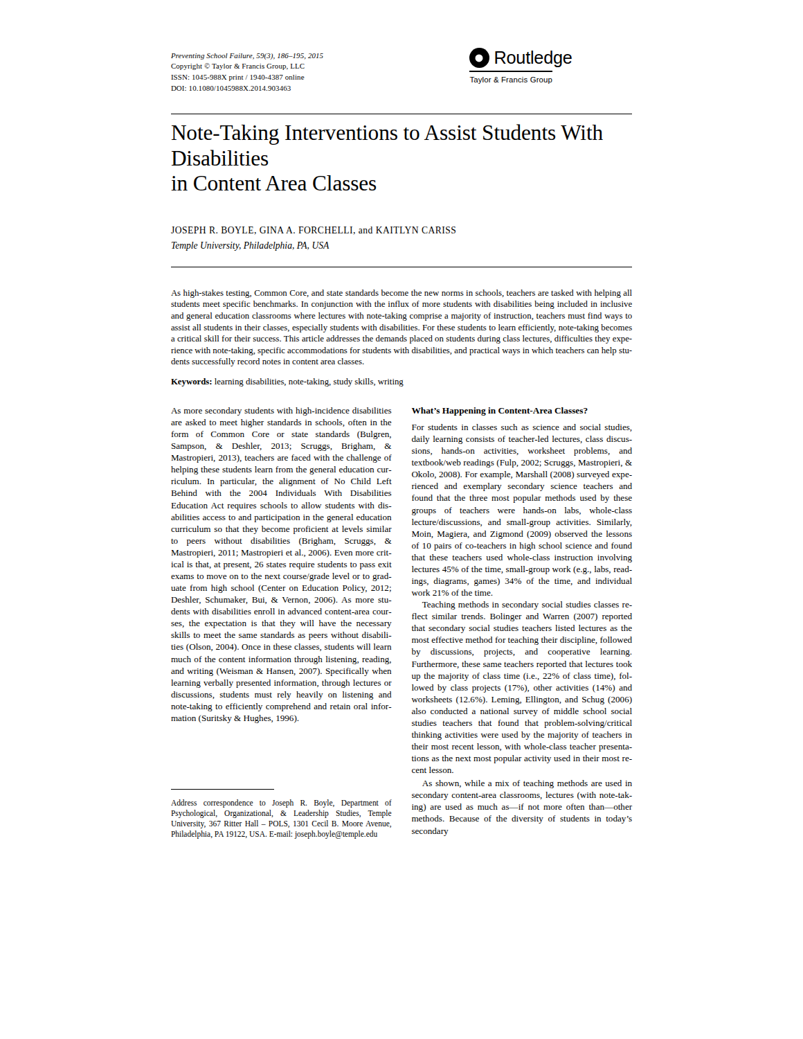Preventing School Failure, 59(3), 186–195, 2015
Copyright © Taylor & Francis Group, LLC
ISSN: 1045-988X print / 1940-4387 online
DOI: 10.1080/1045988X.2014.903463
Routledge
Taylor & Francis Group
Note-Taking Interventions to Assist Students With Disabilities
in Content Area Classes
JOSEPH R. BOYLE, GINA A. FORCHELLI, and KAITLYN CARISS
Temple University, Philadelphia, PA, USA
As high-stakes testing, Common Core, and state standards become the new norms in schools, teachers are tasked with helping all students meet specific benchmarks. In conjunction with the influx of more students with disabilities being included in inclusive and general education classrooms where lectures with note-taking comprise a majority of instruction, teachers must find ways to assist all students in their classes, especially students with disabilities. For these students to learn efficiently, note-taking becomes a critical skill for their success. This article addresses the demands placed on students during class lectures, difficulties they experience with note-taking, specific accommodations for students with disabilities, and practical ways in which teachers can help students successfully record notes in content area classes.
Keywords: learning disabilities, note-taking, study skills, writing
As more secondary students with high-incidence disabilities are asked to meet higher standards in schools, often in the form of Common Core or state standards (Bulgren, Sampson, & Deshler, 2013; Scruggs, Brigham, & Mastropieri, 2013), teachers are faced with the challenge of helping these students learn from the general education curriculum. In particular, the alignment of No Child Left Behind with the 2004 Individuals With Disabilities Education Act requires schools to allow students with disabilities access to and participation in the general education curriculum so that they become proficient at levels similar to peers without disabilities (Brigham, Scruggs, & Mastropieri, 2011; Mastropieri et al., 2006). Even more critical is that, at present, 26 states require students to pass exit exams to move on to the next course/grade level or to graduate from high school (Center on Education Policy, 2012; Deshler, Schumaker, Bui, & Vernon, 2006). As more students with disabilities enroll in advanced content-area courses, the expectation is that they will have the necessary skills to meet the same standards as peers without disabilities (Olson, 2004). Once in these classes, students will learn much of the content information through listening, reading, and writing (Weisman & Hansen, 2007). Specifically when learning verbally presented information, through lectures or discussions, students must rely heavily on listening and note-taking to efficiently comprehend and retain oral information (Suritsky & Hughes, 1996).
What’s Happening in Content-Area Classes?
For students in classes such as science and social studies, daily learning consists of teacher-led lectures, class discussions, hands-on activities, worksheet problems, and textbook/web readings (Fulp, 2002; Scruggs, Mastropieri, & Okolo, 2008). For example, Marshall (2008) surveyed experienced and exemplary secondary science teachers and found that the three most popular methods used by these groups of teachers were hands-on labs, whole-class lecture/discussions, and small-group activities. Similarly, Moin, Magiera, and Zigmond (2009) observed the lessons of 10 pairs of co-teachers in high school science and found that these teachers used whole-class instruction involving lectures 45% of the time, small-group work (e.g., labs, readings, diagrams, games) 34% of the time, and individual work 21% of the time.
Teaching methods in secondary social studies classes reflect similar trends. Bolinger and Warren (2007) reported that secondary social studies teachers listed lectures as the most effective method for teaching their discipline, followed by discussions, projects, and cooperative learning. Furthermore, these same teachers reported that lectures took up the majority of class time (i.e., 22% of class time), followed by class projects (17%), other activities (14%) and worksheets (12.6%). Leming, Ellington, and Schug (2006) also conducted a national survey of middle school social studies teachers that found that problem-solving/critical thinking activities were used by the majority of teachers in their most recent lesson, with whole-class teacher presentations as the next most popular activity used in their most recent lesson.
Address correspondence to Joseph R. Boyle, Department of Psychological, Organizational, & Leadership Studies, Temple University, 367 Ritter Hall – POLS, 1301 Cecil B. Moore Avenue, Philadelphia, PA 19122, USA. E-mail: joseph.boyle@temple.edu
As shown, while a mix of teaching methods are used in secondary content-area classrooms, lectures (with note-taking) are used as much as—if not more often than—other methods. Because of the diversity of students in today’s secondary